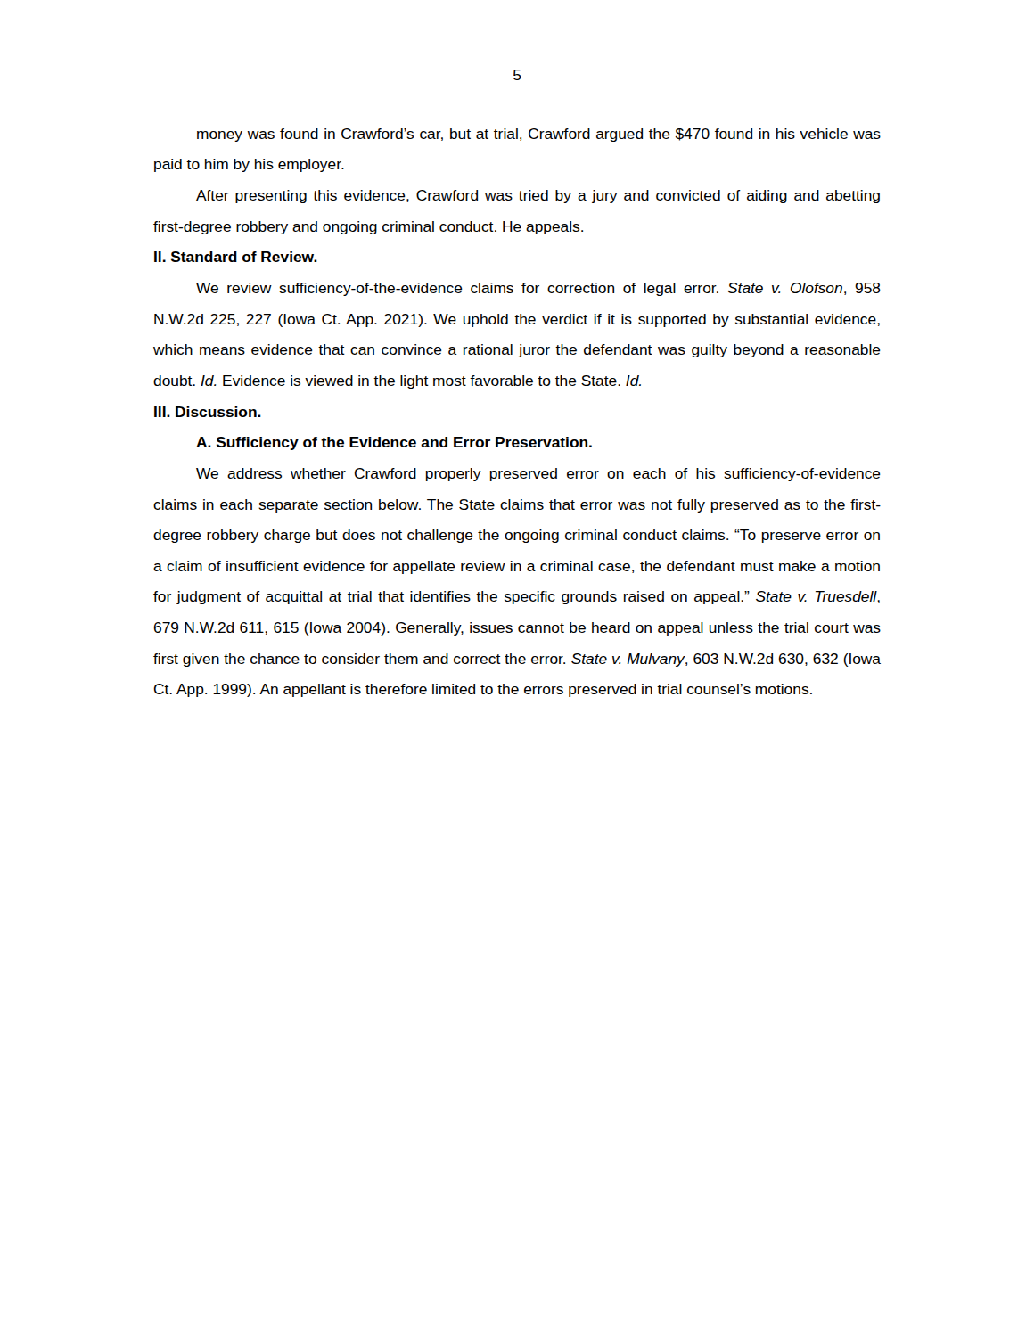5
money was found in Crawford’s car, but at trial, Crawford argued the $470 found in his vehicle was paid to him by his employer.
After presenting this evidence, Crawford was tried by a jury and convicted of aiding and abetting first-degree robbery and ongoing criminal conduct. He appeals.
II. Standard of Review.
We review sufficiency-of-the-evidence claims for correction of legal error. State v. Olofson, 958 N.W.2d 225, 227 (Iowa Ct. App. 2021). We uphold the verdict if it is supported by substantial evidence, which means evidence that can convince a rational juror the defendant was guilty beyond a reasonable doubt. Id. Evidence is viewed in the light most favorable to the State. Id.
III. Discussion.
A. Sufficiency of the Evidence and Error Preservation.
We address whether Crawford properly preserved error on each of his sufficiency-of-evidence claims in each separate section below. The State claims that error was not fully preserved as to the first-degree robbery charge but does not challenge the ongoing criminal conduct claims. “To preserve error on a claim of insufficient evidence for appellate review in a criminal case, the defendant must make a motion for judgment of acquittal at trial that identifies the specific grounds raised on appeal.” State v. Truesdell, 679 N.W.2d 611, 615 (Iowa 2004). Generally, issues cannot be heard on appeal unless the trial court was first given the chance to consider them and correct the error. State v. Mulvany, 603 N.W.2d 630, 632 (Iowa Ct. App. 1999). An appellant is therefore limited to the errors preserved in trial counsel’s motions.